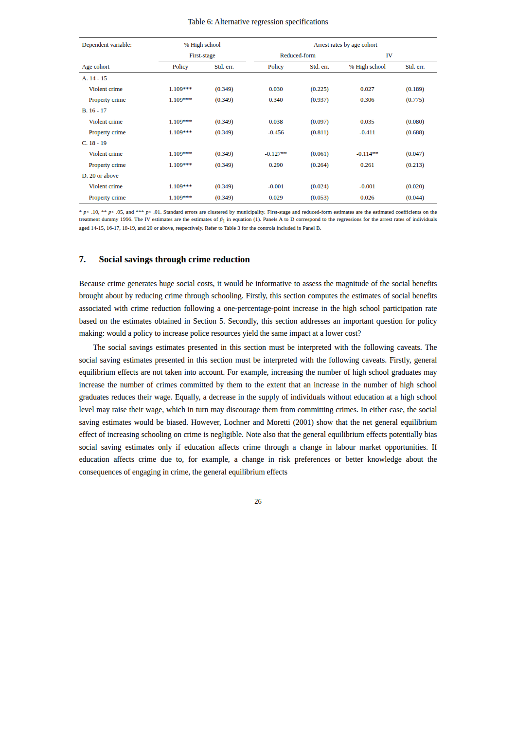Table 6: Alternative regression specifications
| Dependent variable: | % High school | | Arrest rates by age cohort |
| --- | --- | --- | --- |
| | First-stage | | Reduced-form | IV |
| Age cohort | Policy | Std. err. | | Policy | Std. err. | % High school | Std. err. |
| A. 14 - 15 | | | | | | | |
| Violent crime | 1.109*** | (0.349) | | 0.030 | (0.225) | 0.027 | (0.189) |
| Property crime | 1.109*** | (0.349) | | 0.340 | (0.937) | 0.306 | (0.775) |
| B. 16 - 17 | | | | | | | |
| Violent crime | 1.109*** | (0.349) | | 0.038 | (0.097) | 0.035 | (0.080) |
| Property crime | 1.109*** | (0.349) | | -0.456 | (0.811) | -0.411 | (0.688) |
| C. 18 - 19 | | | | | | | |
| Violent crime | 1.109*** | (0.349) | | -0.127** | (0.061) | -0.114** | (0.047) |
| Property crime | 1.109*** | (0.349) | | 0.290 | (0.264) | 0.261 | (0.213) |
| D. 20 or above | | | | | | | |
| Violent crime | 1.109*** | (0.349) | | -0.001 | (0.024) | -0.001 | (0.020) |
| Property crime | 1.109*** | (0.349) | | 0.029 | (0.053) | 0.026 | (0.044) |
* p< .10, ** p< .05, and *** p< .01. Standard errors are clustered by municipality. First-stage and reduced-form estimates are the estimated coefficients on the treatment dummy 1996. The IV estimates are the estimates of β1 in equation (1). Panels A to D correspond to the regressions for the arrest rates of individuals aged 14-15, 16-17, 18-19, and 20 or above, respectively. Refer to Table 3 for the controls included in Panel B.
7. Social savings through crime reduction
Because crime generates huge social costs, it would be informative to assess the magnitude of the social benefits brought about by reducing crime through schooling. Firstly, this section computes the estimates of social benefits associated with crime reduction following a one-percentage-point increase in the high school participation rate based on the estimates obtained in Section 5. Secondly, this section addresses an important question for policy making: would a policy to increase police resources yield the same impact at a lower cost?
The social savings estimates presented in this section must be interpreted with the following caveats. The social saving estimates presented in this section must be interpreted with the following caveats. Firstly, general equilibrium effects are not taken into account. For example, increasing the number of high school graduates may increase the number of crimes committed by them to the extent that an increase in the number of high school graduates reduces their wage. Equally, a decrease in the supply of individuals without education at a high school level may raise their wage, which in turn may discourage them from committing crimes. In either case, the social saving estimates would be biased. However, Lochner and Moretti (2001) show that the net general equilibrium effect of increasing schooling on crime is negligible. Note also that the general equilibrium effects potentially bias social saving estimates only if education affects crime through a change in labour market opportunities. If education affects crime due to, for example, a change in risk preferences or better knowledge about the consequences of engaging in crime, the general equilibrium effects
26